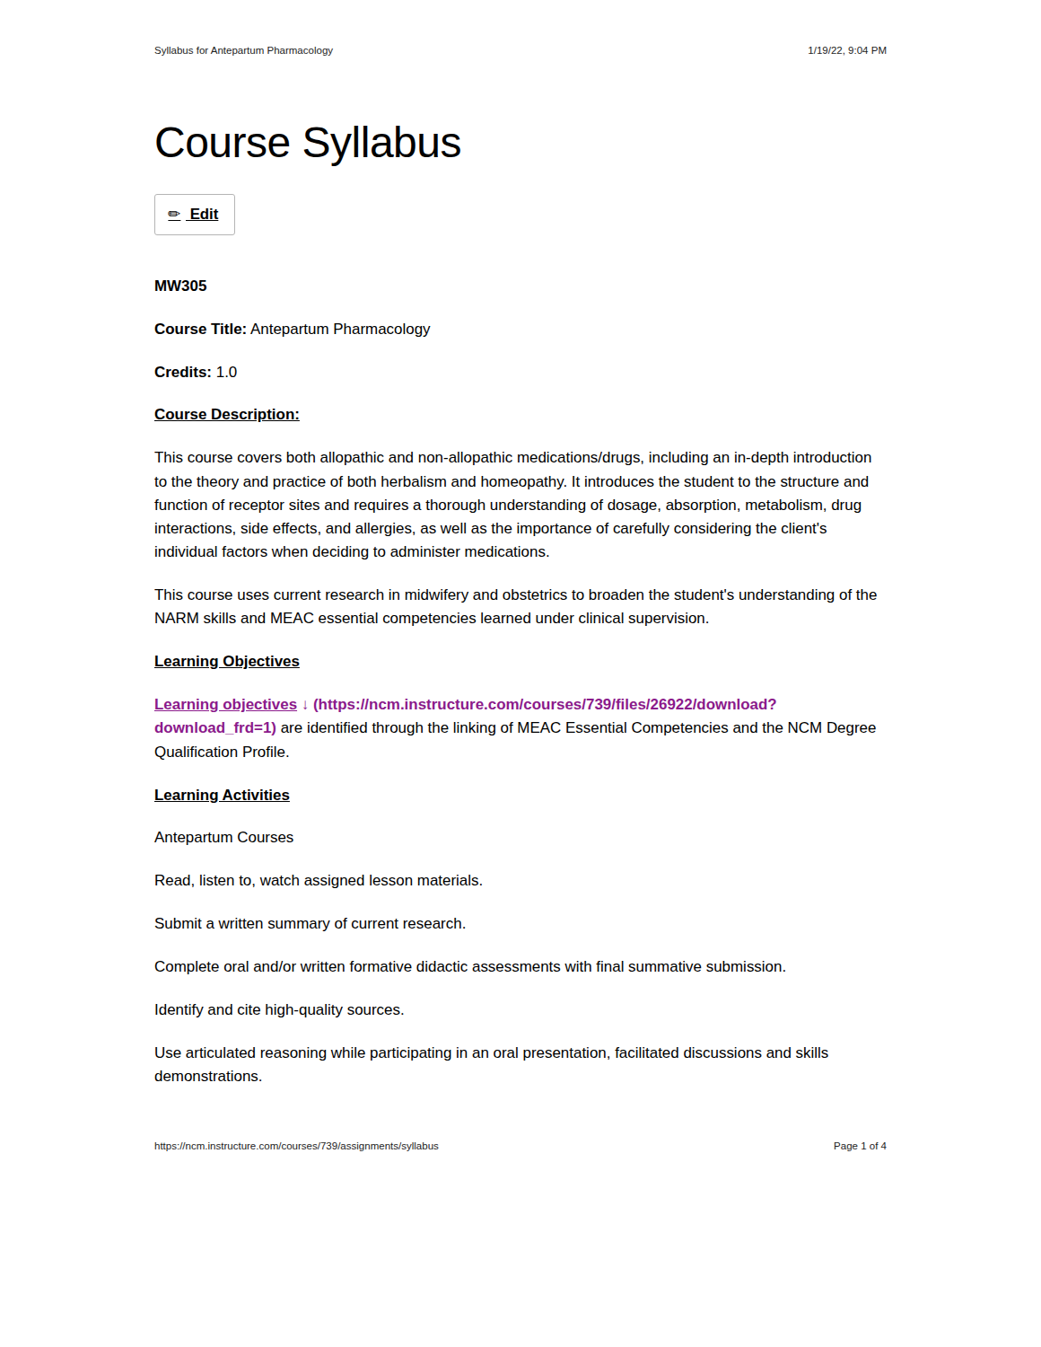Syllabus for Antepartum Pharmacology 1/19/22, 9:04 PM
Course Syllabus
✏ Edit
MW305
Course Title: Antepartum Pharmacology
Credits: 1.0
Course Description:
This course covers both allopathic and non-allopathic medications/drugs, including an in-depth introduction to the theory and practice of both herbalism and homeopathy. It introduces the student to the structure and function of receptor sites and requires a thorough understanding of dosage, absorption, metabolism, drug interactions, side effects, and allergies, as well as the importance of carefully considering the client's individual factors when deciding to administer medications.
This course uses current research in midwifery and obstetrics to broaden the student's understanding of the NARM skills and MEAC essential competencies learned under clinical supervision.
Learning Objectives
Learning objectives ↓ (https://ncm.instructure.com/courses/739/files/26922/download?download_frd=1) are identified through the linking of MEAC Essential Competencies and the NCM Degree Qualification Profile.
Learning Activities
Antepartum Courses
Read, listen to, watch assigned lesson materials.
Submit a written summary of current research.
Complete oral and/or written formative didactic assessments with final summative submission.
Identify and cite high-quality sources.
Use articulated reasoning while participating in an oral presentation, facilitated discussions and skills demonstrations.
https://ncm.instructure.com/courses/739/assignments/syllabus Page 1 of 4